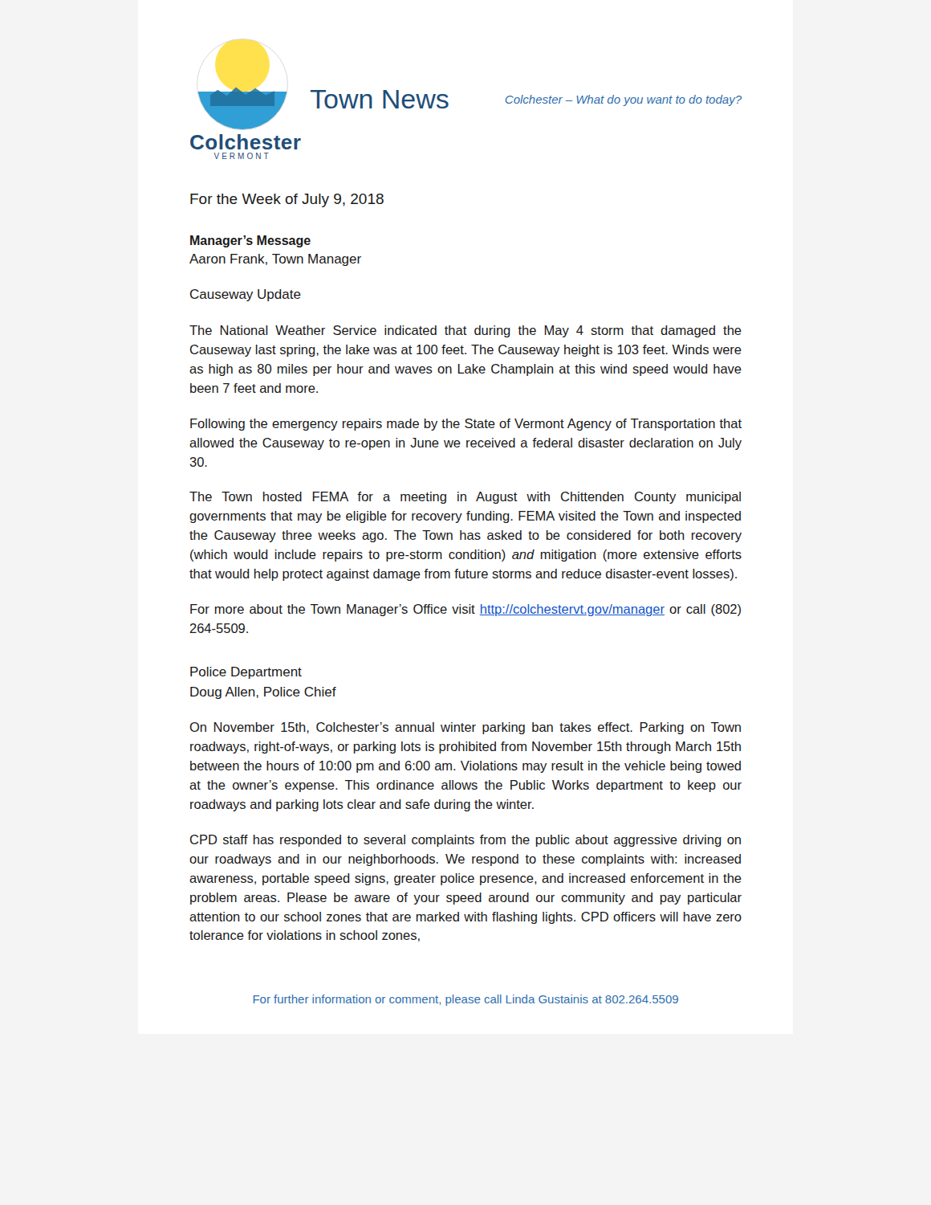Colchester
VERMONT
Town News
Colchester – What do you want to do today?
For the Week of July 9, 2018
Manager’s Message
Aaron Frank, Town Manager
Causeway Update
The National Weather Service indicated that during the May 4 storm that damaged the Causeway last spring, the lake was at 100 feet. The Causeway height is 103 feet. Winds were as high as 80 miles per hour and waves on Lake Champlain at this wind speed would have been 7 feet and more.
Following the emergency repairs made by the State of Vermont Agency of Transportation that allowed the Causeway to re-open in June we received a federal disaster declaration on July 30.
The Town hosted FEMA for a meeting in August with Chittenden County municipal governments that may be eligible for recovery funding. FEMA visited the Town and inspected the Causeway three weeks ago. The Town has asked to be considered for both recovery (which would include repairs to pre-storm condition) and mitigation (more extensive efforts that would help protect against damage from future storms and reduce disaster-event losses).
For more about the Town Manager’s Office visit http://colchestervt.gov/manager or call (802) 264-5509.
Police Department
Doug Allen, Police Chief
On November 15th, Colchester’s annual winter parking ban takes effect. Parking on Town roadways, right-of-ways, or parking lots is prohibited from November 15th through March 15th between the hours of 10:00 pm and 6:00 am. Violations may result in the vehicle being towed at the owner’s expense. This ordinance allows the Public Works department to keep our roadways and parking lots clear and safe during the winter.
CPD staff has responded to several complaints from the public about aggressive driving on our roadways and in our neighborhoods. We respond to these complaints with: increased awareness, portable speed signs, greater police presence, and increased enforcement in the problem areas. Please be aware of your speed around our community and pay particular attention to our school zones that are marked with flashing lights. CPD officers will have zero tolerance for violations in school zones,
For further information or comment, please call Linda Gustainis at 802.264.5509